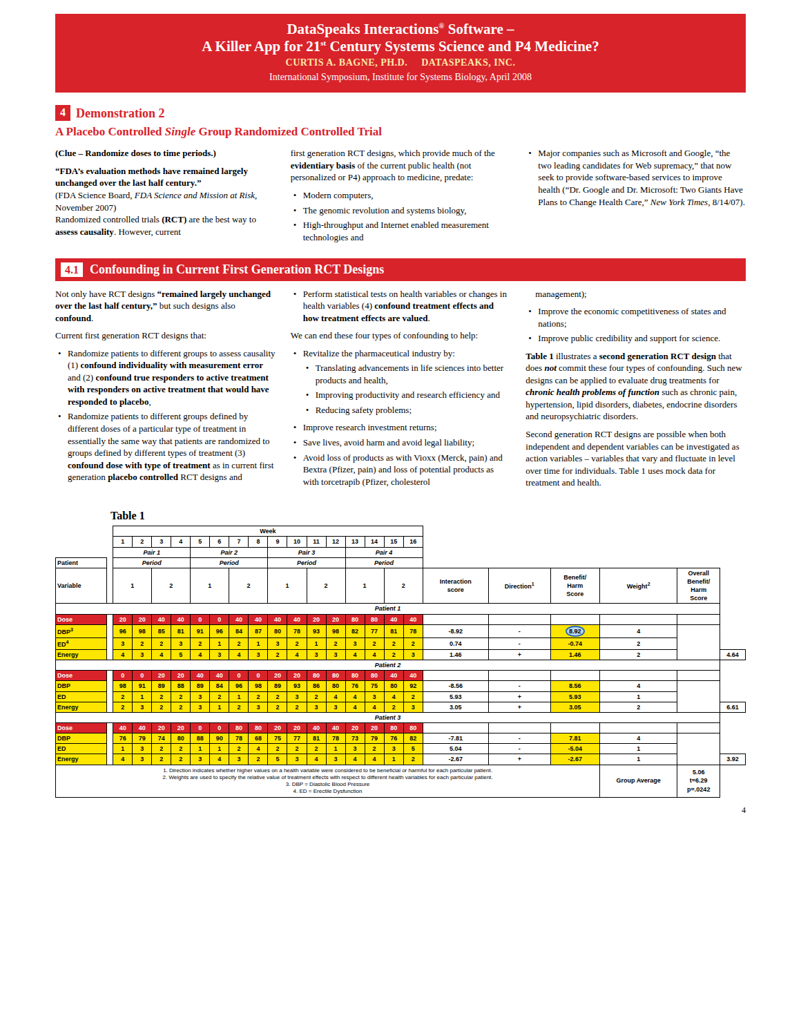DataSpeaks Interactions® Software –
A Killer App for 21st Century Systems Science and P4 Medicine?
CURTIS A. BAGNE, PH.D. DATASPEAKS, INC.
International Symposium, Institute for Systems Biology, April 2008
4
Demonstration 2
A Placebo Controlled Single Group Randomized Controlled Trial
(Clue – Randomize doses to time periods.)
“FDA’s evaluation methods have remained largely unchanged over the last half century.”
(FDA Science Board, FDA Science and Mission at Risk, November 2007)
Randomized controlled trials (RCT) are the best way to assess causality. However, current
first generation RCT designs, which provide much of the evidentiary basis of the current public health (not personalized or P4) approach to medicine, predate:
Modern computers,
The genomic revolution and systems biology,
High-throughput and Internet enabled measurement technologies and
Major companies such as Microsoft and Google, “the two leading candidates for Web supremacy,” that now seek to provide software-based services to improve health (“Dr. Google and Dr. Microsoft: Two Giants Have Plans to Change Health Care,” New York Times, 8/14/07).
4.1
Confounding in Current First Generation RCT Designs
Not only have RCT designs “remained largely unchanged over the last half century,” but such designs also confound.
Current first generation RCT designs that:
Randomize patients to different groups to assess causality (1) confound individuality with measurement error and (2) confound true responders to active treatment with responders on active treatment that would have responded to placebo,
Randomize patients to different groups defined by different doses of a particular type of treatment in essentially the same way that patients are randomized to groups defined by different types of treatment (3) confound dose with type of treatment as in current first generation placebo controlled RCT designs and
Perform statistical tests on health variables or changes in health variables (4) confound treatment effects and how treatment effects are valued.
We can end these four types of confounding to help:
Revitalize the pharmaceutical industry by:
Translating advancements in life sciences into better products and health,
Improving productivity and research efficiency and
Reducing safety problems;
Improve research investment returns;
Save lives, avoid harm and avoid legal liability;
Avoid loss of products as with Vioxx (Merck, pain) and Bextra (Pfizer, pain) and loss of potential products as with torcetrapib (Pfizer, cholesterol
management);
Improve the economic competitiveness of states and nations;
Improve public credibility and support for science.
Table 1 illustrates a second generation RCT design that does not commit these four types of confounding. Such new designs can be applied to evaluate drug treatments for chronic health problems of function such as chronic pain, hypertension, lipid disorders, diabetes, endocrine disorders and neuropsychiatric disorders.
Second generation RCT designs are possible when both independent and dependent variables can be investigated as action variables – variables that vary and fluctuate in level over time for individuals. Table 1 uses mock data for treatment and health.
Table 1
| | Week | | | | | |
| | 1 | 2 | 3 | 4 | 5 | 6 | 7 | 8 | 9 | 10 | 11 | 12 | 13 | 14 | 15 | 16 |
| | Pair 1 | Pair 2 | Pair 3 | Pair 4 |
| Patient | | Period | Period | Period | Period |
| Variable | | 1 | 2 | 1 | 2 | 1 | 2 | 1 | 2 | Interaction score | Direction 1 | Benefit/ Harm Score | Weight 2 | Overall Benefit/ Harm Score |
| Patient 1 |
| Dose | | 20 | 20 | 40 | 40 | 0 | 0 | 40 | 40 | 40 | 40 | 20 | 20 | 80 | 80 | 40 | 40 | | | | | |
| DBP 3 | | 96 | 98 | 85 | 81 | 91 | 96 | 84 | 87 | 80 | 78 | 93 | 98 | 82 | 77 | 81 | 78 | -8.92 | - | 8.92 | 4 | |
| ED 4 | | 3 | 2 | 2 | 3 | 2 | 1 | 2 | 1 | 3 | 2 | 1 | 2 | 3 | 2 | 2 | 2 | 0.74 | - | -0.74 | 2 |
| Energy | | 4 | 3 | 4 | 5 | 4 | 3 | 4 | 3 | 2 | 4 | 3 | 3 | 4 | 4 | 2 | 3 | 1.46 | + | 1.46 | 2 | 4.64 |
| Patient 2 |
| Dose | | 0 | 0 | 20 | 20 | 40 | 40 | 0 | 0 | 20 | 20 | 80 | 80 | 80 | 80 | 40 | 40 | | | | | |
| DBP | | 98 | 91 | 89 | 88 | 89 | 84 | 96 | 98 | 89 | 93 | 86 | 80 | 76 | 75 | 80 | 92 | -8.56 | - | 8.56 | 4 | |
| ED | | 2 | 1 | 2 | 2 | 3 | 2 | 1 | 2 | 2 | 3 | 2 | 4 | 4 | 3 | 4 | 2 | 5.93 | + | 5.93 | 1 |
| Energy | | 2 | 3 | 2 | 2 | 3 | 1 | 2 | 3 | 2 | 2 | 3 | 3 | 4 | 4 | 2 | 3 | 3.05 | + | 3.05 | 2 | 6.61 |
| Patient 3 |
| Dose | | 40 | 40 | 20 | 20 | 0 | 0 | 80 | 80 | 20 | 20 | 40 | 40 | 20 | 20 | 80 | 80 | | | | | |
| DBP | | 76 | 79 | 74 | 80 | 88 | 90 | 78 | 68 | 75 | 77 | 81 | 78 | 73 | 79 | 76 | 82 | -7.81 | - | 7.81 | 4 | |
| ED | | 1 | 3 | 2 | 2 | 1 | 1 | 2 | 4 | 2 | 2 | 2 | 1 | 3 | 2 | 3 | 5 | 5.04 | - | -5.04 | 1 |
| Energy | | 4 | 3 | 2 | 2 | 3 | 4 | 3 | 2 | 5 | 3 | 4 | 3 | 4 | 4 | 1 | 2 | -2.67 | + | -2.67 | 1 | 3.92 |
| 1. Direction indicates whether higher values on a health variable were considered to be beneficial or harmful for each particular patient. 2. Weights are used to specify the relative value of treatment effects with respect to different health variables for each particular patient. 3. DBP = Diastolic Blood Pressure 4. ED = Erectile Dysfunction | Group Average | 5.06 t=6.29 p=.0242 |
4